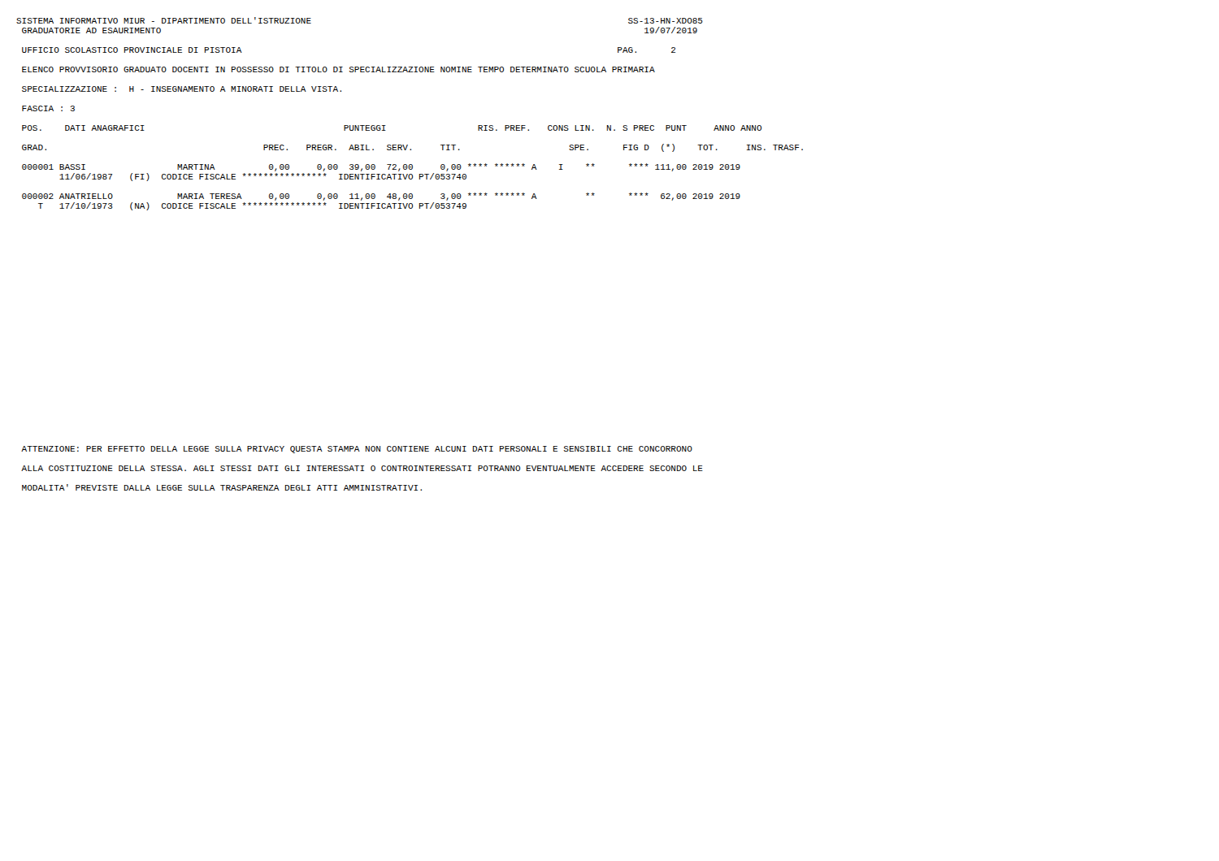SISTEMA INFORMATIVO MIUR - DIPARTIMENTO DELL'ISTRUZIONE                                                           SS-13-HN-XDO85
 GRADUATORIE AD ESAURIMENTO                                                                                          19/07/2019

 UFFICIO SCOLASTICO PROVINCIALE DI PISTOIA                                                                      PAG.      2

 ELENCO PROVVISORIO GRADUATO DOCENTI IN POSSESSO DI TITOLO DI SPECIALIZZAZIONE NOMINE TEMPO DETERMINATO SCUOLA PRIMARIA

 SPECIALIZZAZIONE :  H - INSEGNAMENTO A MINORATI DELLA VISTA.

 FASCIA : 3

 POS.    DATI ANAGRAFICI                                     PUNTEGGI                 RIS. PREF.   CONS LIN.  N. S PREC  PUNT     ANNO ANNO

 GRAD.                                        PREC.   PREGR.  ABIL.  SERV.     TIT.                    SPE.      FIG D  (*)    TOT.     INS. TRASF.

 000001 BASSI                 MARTINA          0,00     0,00  39,00  72,00     0,00 **** ****** A    I    **      **** 111,00 2019 2019
        11/06/1987   (FI)  CODICE FISCALE ****************  IDENTIFICATIVO PT/053740

 000002 ANATRIELLO            MARIA TERESA     0,00     0,00  11,00  48,00     3,00 **** ****** A         **      ****  62,00 2019 2019
    T   17/10/1973   (NA)  CODICE FISCALE ****************  IDENTIFICATIVO PT/053749
 ATTENZIONE: PER EFFETTO DELLA LEGGE SULLA PRIVACY QUESTA STAMPA NON CONTIENE ALCUNI DATI PERSONALI E SENSIBILI CHE CONCORRONO

 ALLA COSTITUZIONE DELLA STESSA. AGLI STESSI DATI GLI INTERESSATI O CONTROINTERESSATI POTRANNO EVENTUALMENTE ACCEDERE SECONDO LE

 MODALITA' PREVISTE DALLA LEGGE SULLA TRASPARENZA DEGLI ATTI AMMINISTRATIVI.